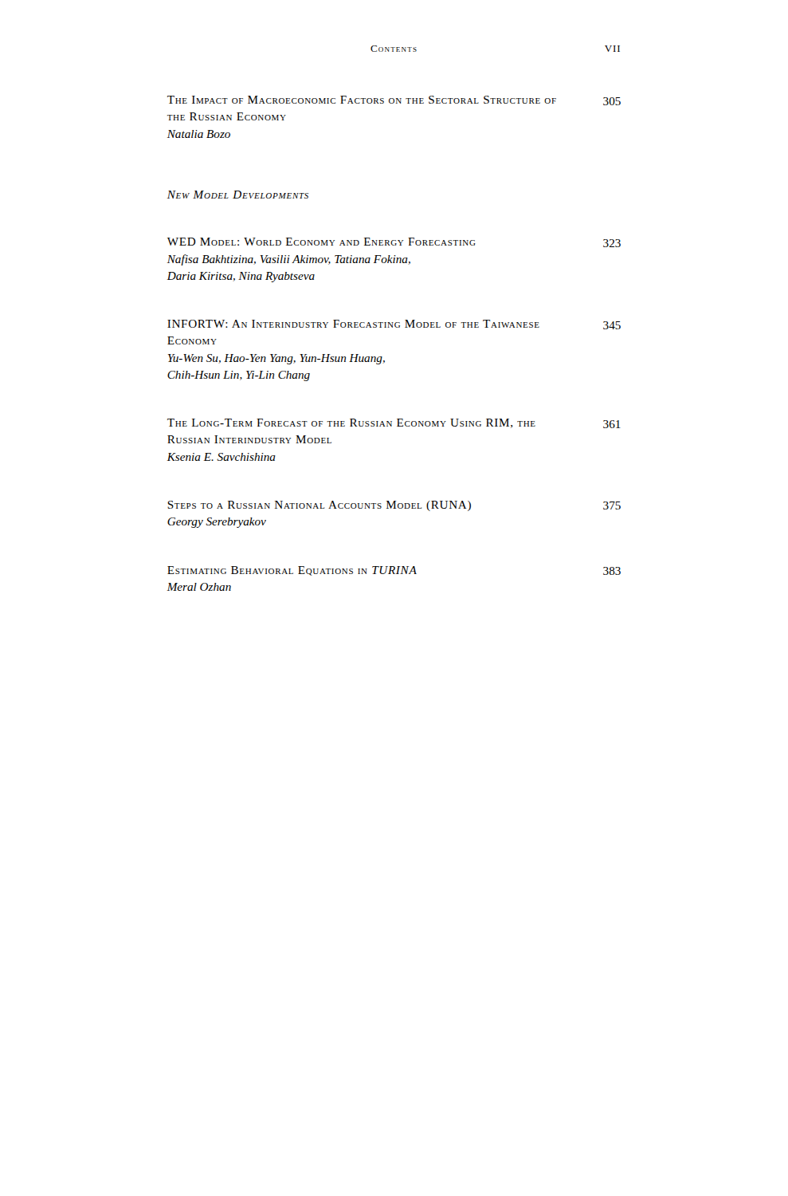Contents VII
The Impact of Macroeconomic Factors on the Sectoral Structure of the Russian Economy
Natalia Bozo
305
New Model Developments
WED Model: World Economy and Energy Forecasting
Nafisa Bakhtizina, Vasilii Akimov, Tatiana Fokina,
Daria Kiritsa, Nina Ryabtseva
323
INFORTW: An Interindustry Forecasting Model of the Taiwanese Economy
Yu-Wen Su, Hao-Yen Yang, Yun-Hsun Huang,
Chih-Hsun Lin, Yi-Lin Chang
345
The Long-Term Forecast of the Russian Economy Using RIM, the Russian Interindustry Model
Ksenia E. Savchishina
361
Steps to a Russian National Accounts Model (RUNA)
Georgy Serebryakov
375
Estimating Behavioral Equations in TURINA
Meral Ozhan
383